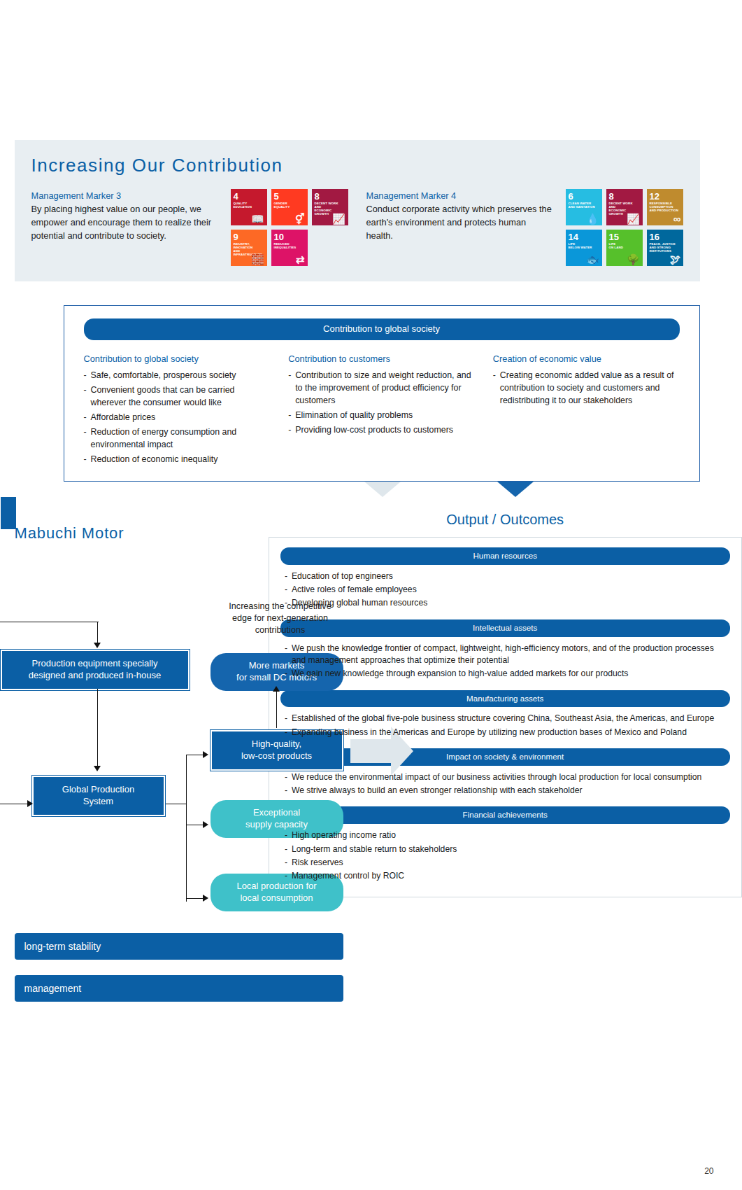Increasing Our Contribution
Management Marker 3
By placing highest value on our people, we empower and encourage them to realize their potential and contribute to society.
4 QUALITY
EDUCATION📖
5 GENDER
EQUALITY⚥
8 DECENT WORK AND
ECONOMIC GROWTH📈
9 INDUSTRY, INNOVATION
AND INFRASTRUCTURE🧱
10 REDUCED
INEQUALITIES⇄
Management Marker 4
Conduct corporate activity which preserves the earth's environment and protects human health.
6 CLEAN WATER
AND SANITATION💧
8 DECENT WORK AND
ECONOMIC GROWTH📈
12 RESPONSIBLE
CONSUMPTION
AND PRODUCTION∞
14 LIFE
BELOW WATER🐟
15 LIFE
ON LAND🌳
16 PEACE, JUSTICE
AND STRONG
INSTITUTIONS🕊
Contribution to global society
Contribution to global society
Safe, comfortable, prosperous society
Convenient goods that can be carried wherever the consumer would like
Affordable prices
Reduction of energy consumption and environmental impact
Reduction of economic inequality
Contribution to customers
Contribution to size and weight reduction, and to the improvement of product efficiency for customers
Elimination of quality problems
Providing low-cost products to customers
Creation of economic value
Creating economic added value as a result of contribution to society and customers and redistributing it to our stakeholders
Mabuchi Motor
Increasing the competitive
edge for next-generation
contributions
Production equipment specially
designed and produced in-house
Global Production
System
High-quality,
low-cost products
More markets
for small DC motors
Exceptional
supply capacity
Local production for
local consumption
long-term stability
management
Output / Outcomes
Human resources
Education of top engineers
Active roles of female employees
Developing global human resources
Intellectual assets
We push the knowledge frontier of compact, lightweight, high-efficiency motors, and of the production processes and management approaches that optimize their potential
We gain new knowledge through expansion to high-value added markets for our products
Manufacturing assets
Established of the global five-pole business structure covering China, Southeast Asia, the Americas, and Europe
Expanding business in the Americas and Europe by utilizing new production bases of Mexico and Poland
Impact on society & environment
We reduce the environmental impact of our business activities through local production for local consumption
We strive always to build an even stronger relationship with each stakeholder
Financial achievements
High operating income ratio
Long-term and stable return to stakeholders
Risk reserves
Management control by ROIC
20